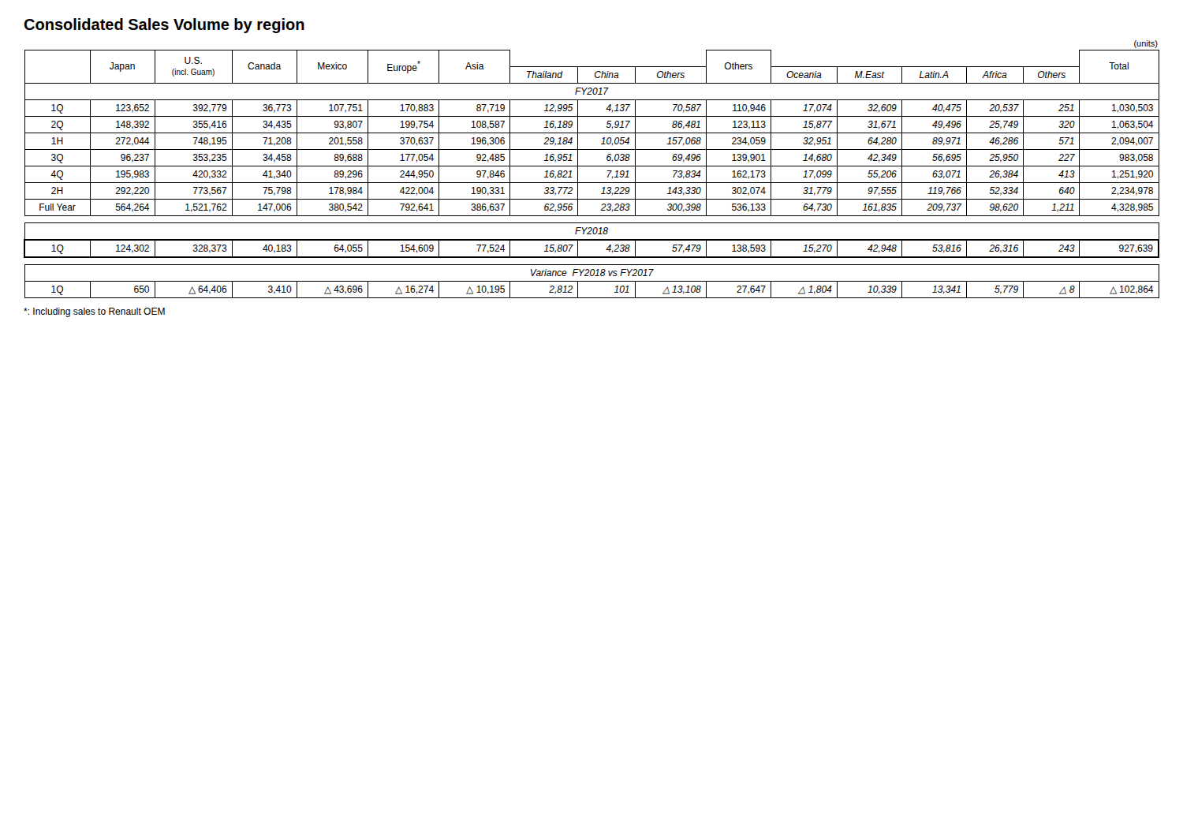Consolidated Sales Volume by region
(units)
| | Japan | U.S. (incl. Guam) | Canada | Mexico | Europe * | Asia | | Others | | Total |
| --- | --- | --- | --- | --- | --- | --- | --- | --- | --- | --- |
| Thailand | China | Others | Oceania | M.East | Latin.A | Africa | Others |
| FY2017 |
| 1Q | 123,652 | 392,779 | 36,773 | 107,751 | 170,883 | 87,719 | 12,995 | 4,137 | 70,587 | 110,946 | 17,074 | 32,609 | 40,475 | 20,537 | 251 | 1,030,503 |
| 2Q | 148,392 | 355,416 | 34,435 | 93,807 | 199,754 | 108,587 | 16,189 | 5,917 | 86,481 | 123,113 | 15,877 | 31,671 | 49,496 | 25,749 | 320 | 1,063,504 |
| 1H | 272,044 | 748,195 | 71,208 | 201,558 | 370,637 | 196,306 | 29,184 | 10,054 | 157,068 | 234,059 | 32,951 | 64,280 | 89,971 | 46,286 | 571 | 2,094,007 |
| 3Q | 96,237 | 353,235 | 34,458 | 89,688 | 177,054 | 92,485 | 16,951 | 6,038 | 69,496 | 139,901 | 14,680 | 42,349 | 56,695 | 25,950 | 227 | 983,058 |
| 4Q | 195,983 | 420,332 | 41,340 | 89,296 | 244,950 | 97,846 | 16,821 | 7,191 | 73,834 | 162,173 | 17,099 | 55,206 | 63,071 | 26,384 | 413 | 1,251,920 |
| 2H | 292,220 | 773,567 | 75,798 | 178,984 | 422,004 | 190,331 | 33,772 | 13,229 | 143,330 | 302,074 | 31,779 | 97,555 | 119,766 | 52,334 | 640 | 2,234,978 |
| Full Year | 564,264 | 1,521,762 | 147,006 | 380,542 | 792,641 | 386,637 | 62,956 | 23,283 | 300,398 | 536,133 | 64,730 | 161,835 | 209,737 | 98,620 | 1,211 | 4,328,985 |
| FY2018 |
| 1Q | 124,302 | 328,373 | 40,183 | 64,055 | 154,609 | 77,524 | 15,807 | 4,238 | 57,479 | 138,593 | 15,270 | 42,948 | 53,816 | 26,316 | 243 | 927,639 |
| Variance FY2018 vs FY2017 |
| 1Q | 650 | △ 64,406 | 3,410 | △ 43,696 | △ 16,274 | △ 10,195 | 2,812 | 101 | △ 13,108 | 27,647 | △ 1,804 | 10,339 | 13,341 | 5,779 | △ 8 | △ 102,864 |
*: Including sales to Renault OEM